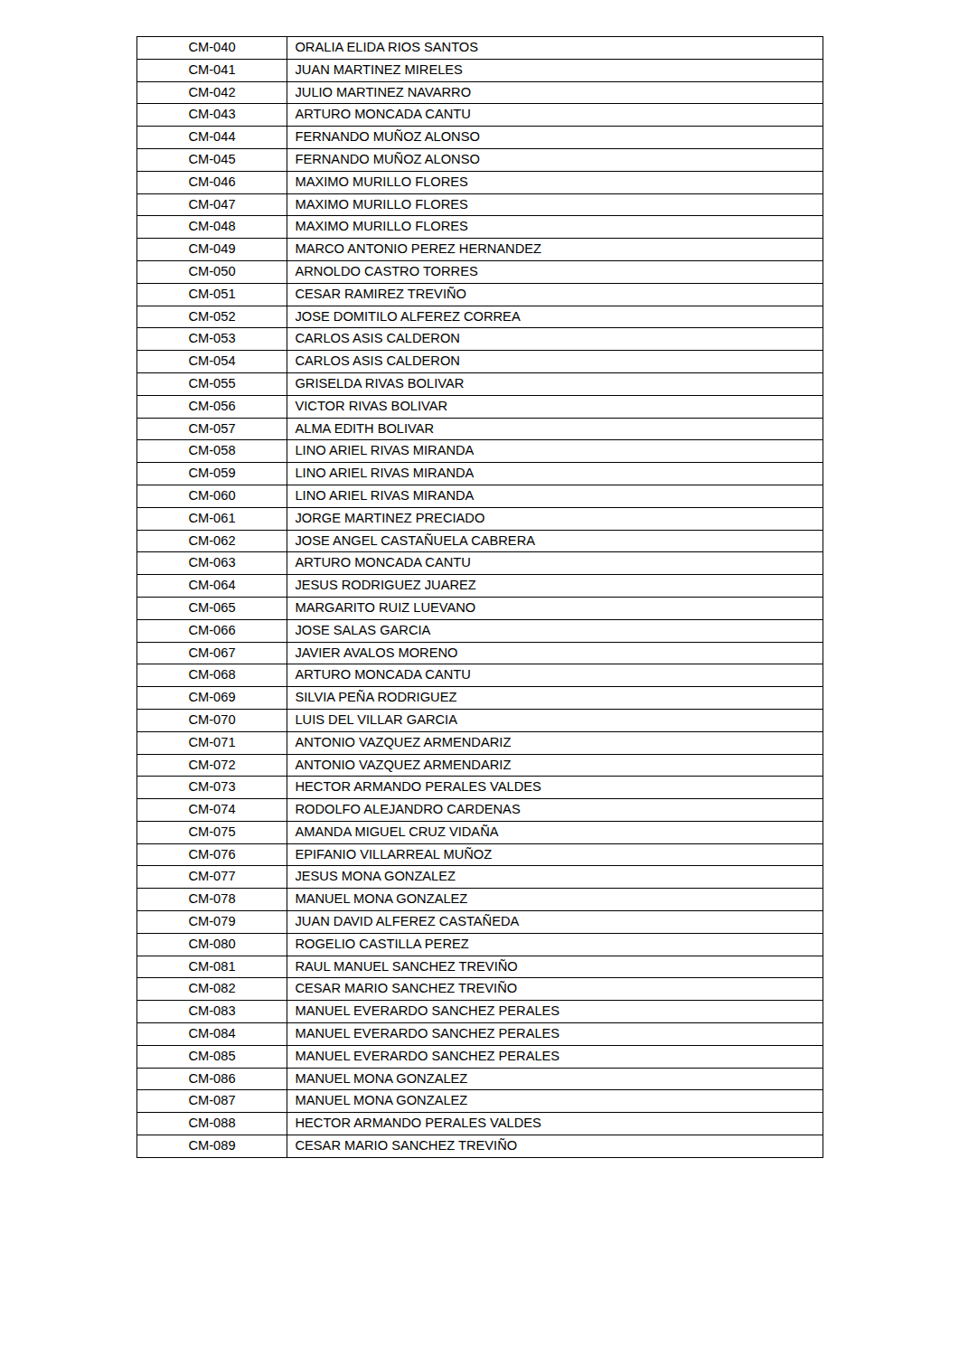| CM-040 | ORALIA ELIDA RIOS SANTOS |
| CM-041 | JUAN MARTINEZ MIRELES |
| CM-042 | JULIO MARTINEZ NAVARRO |
| CM-043 | ARTURO MONCADA CANTU |
| CM-044 | FERNANDO MUÑOZ ALONSO |
| CM-045 | FERNANDO MUÑOZ ALONSO |
| CM-046 | MAXIMO MURILLO FLORES |
| CM-047 | MAXIMO MURILLO FLORES |
| CM-048 | MAXIMO MURILLO FLORES |
| CM-049 | MARCO ANTONIO PEREZ HERNANDEZ |
| CM-050 | ARNOLDO CASTRO TORRES |
| CM-051 | CESAR RAMIREZ TREVIÑO |
| CM-052 | JOSE DOMITILO ALFEREZ CORREA |
| CM-053 | CARLOS ASIS CALDERON |
| CM-054 | CARLOS ASIS CALDERON |
| CM-055 | GRISELDA RIVAS BOLIVAR |
| CM-056 | VICTOR RIVAS BOLIVAR |
| CM-057 | ALMA EDITH BOLIVAR |
| CM-058 | LINO ARIEL RIVAS MIRANDA |
| CM-059 | LINO ARIEL RIVAS MIRANDA |
| CM-060 | LINO ARIEL RIVAS MIRANDA |
| CM-061 | JORGE MARTINEZ PRECIADO |
| CM-062 | JOSE ANGEL CASTAÑUELA CABRERA |
| CM-063 | ARTURO MONCADA CANTU |
| CM-064 | JESUS RODRIGUEZ JUAREZ |
| CM-065 | MARGARITO RUIZ LUEVANO |
| CM-066 | JOSE SALAS GARCIA |
| CM-067 | JAVIER AVALOS MORENO |
| CM-068 | ARTURO MONCADA CANTU |
| CM-069 | SILVIA PEÑA RODRIGUEZ |
| CM-070 | LUIS DEL VILLAR GARCIA |
| CM-071 | ANTONIO VAZQUEZ ARMENDARIZ |
| CM-072 | ANTONIO VAZQUEZ ARMENDARIZ |
| CM-073 | HECTOR ARMANDO PERALES VALDES |
| CM-074 | RODOLFO ALEJANDRO CARDENAS |
| CM-075 | AMANDA MIGUEL CRUZ VIDAÑA |
| CM-076 | EPIFANIO VILLARREAL MUÑOZ |
| CM-077 | JESUS MONA GONZALEZ |
| CM-078 | MANUEL MONA GONZALEZ |
| CM-079 | JUAN DAVID ALFEREZ CASTAÑEDA |
| CM-080 | ROGELIO CASTILLA PEREZ |
| CM-081 | RAUL MANUEL SANCHEZ TREVIÑO |
| CM-082 | CESAR MARIO SANCHEZ TREVIÑO |
| CM-083 | MANUEL EVERARDO SANCHEZ PERALES |
| CM-084 | MANUEL EVERARDO SANCHEZ PERALES |
| CM-085 | MANUEL EVERARDO SANCHEZ PERALES |
| CM-086 | MANUEL MONA GONZALEZ |
| CM-087 | MANUEL MONA GONZALEZ |
| CM-088 | HECTOR ARMANDO PERALES VALDES |
| CM-089 | CESAR MARIO SANCHEZ TREVIÑO |